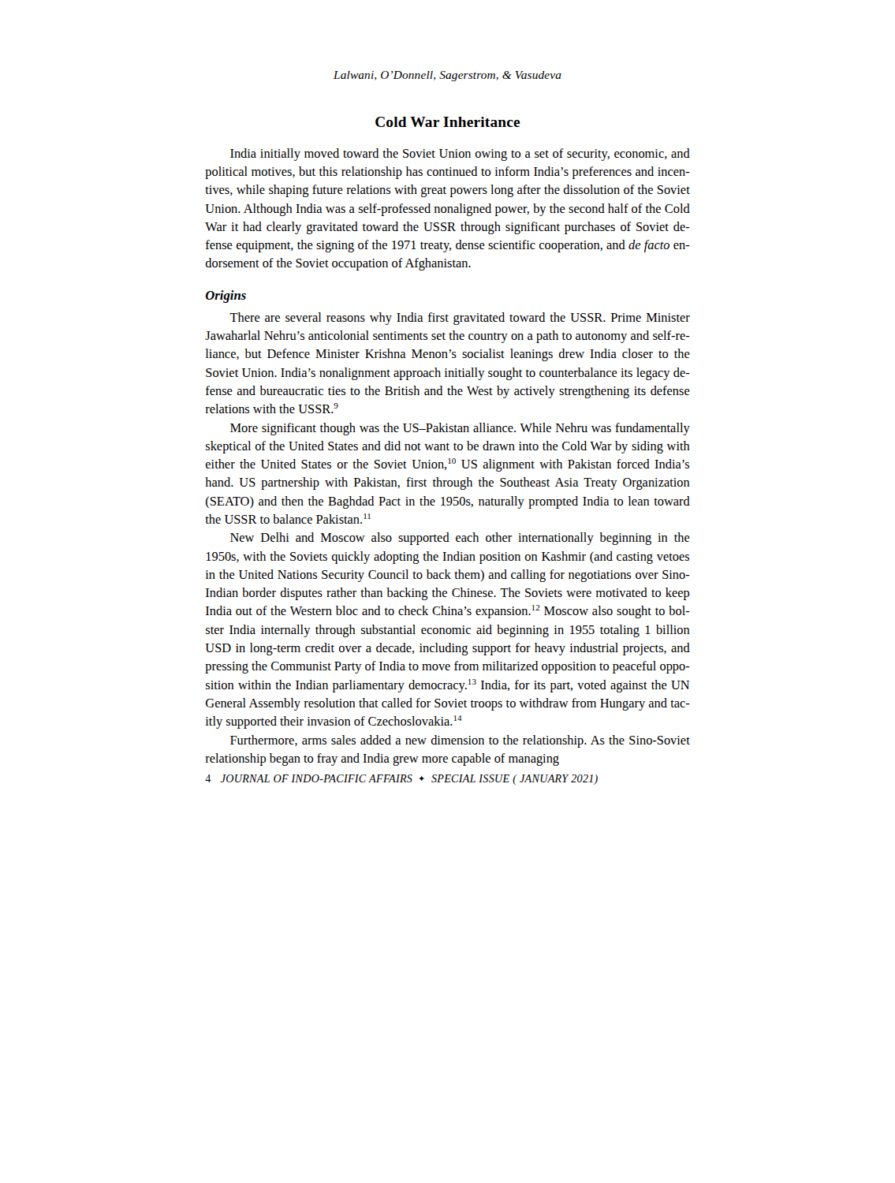Lalwani, O’Donnell, Sagerstrom, & Vasudeva
Cold War Inheritance
India initially moved toward the Soviet Union owing to a set of security, economic, and political motives, but this relationship has continued to inform India’s preferences and incentives, while shaping future relations with great powers long after the dissolution of the Soviet Union. Although India was a self-professed nonaligned power, by the second half of the Cold War it had clearly gravitated toward the USSR through significant purchases of Soviet defense equipment, the signing of the 1971 treaty, dense scientific cooperation, and de facto endorsement of the Soviet occupation of Afghanistan.
Origins
There are several reasons why India first gravitated toward the USSR. Prime Minister Jawaharlal Nehru’s anticolonial sentiments set the country on a path to autonomy and self-reliance, but Defence Minister Krishna Menon’s socialist leanings drew India closer to the Soviet Union. India’s nonalignment approach initially sought to counterbalance its legacy defense and bureaucratic ties to the British and the West by actively strengthening its defense relations with the USSR.9
More significant though was the US–Pakistan alliance. While Nehru was fundamentally skeptical of the United States and did not want to be drawn into the Cold War by siding with either the United States or the Soviet Union,10 US alignment with Pakistan forced India’s hand. US partnership with Pakistan, first through the Southeast Asia Treaty Organization (SEATO) and then the Baghdad Pact in the 1950s, naturally prompted India to lean toward the USSR to balance Pakistan.11
New Delhi and Moscow also supported each other internationally beginning in the 1950s, with the Soviets quickly adopting the Indian position on Kashmir (and casting vetoes in the United Nations Security Council to back them) and calling for negotiations over Sino-Indian border disputes rather than backing the Chinese. The Soviets were motivated to keep India out of the Western bloc and to check China’s expansion.12 Moscow also sought to bolster India internally through substantial economic aid beginning in 1955 totaling 1 billion USD in long-term credit over a decade, including support for heavy industrial projects, and pressing the Communist Party of India to move from militarized opposition to peaceful opposition within the Indian parliamentary democracy.13 India, for its part, voted against the UN General Assembly resolution that called for Soviet troops to withdraw from Hungary and tacitly supported their invasion of Czechoslovakia.14
Furthermore, arms sales added a new dimension to the relationship. As the Sino-Soviet relationship began to fray and India grew more capable of managing
4 JOURNAL OF INDO-PACIFIC AFFAIRS ✦ SPECIAL ISSUE ( JANUARY 2021)